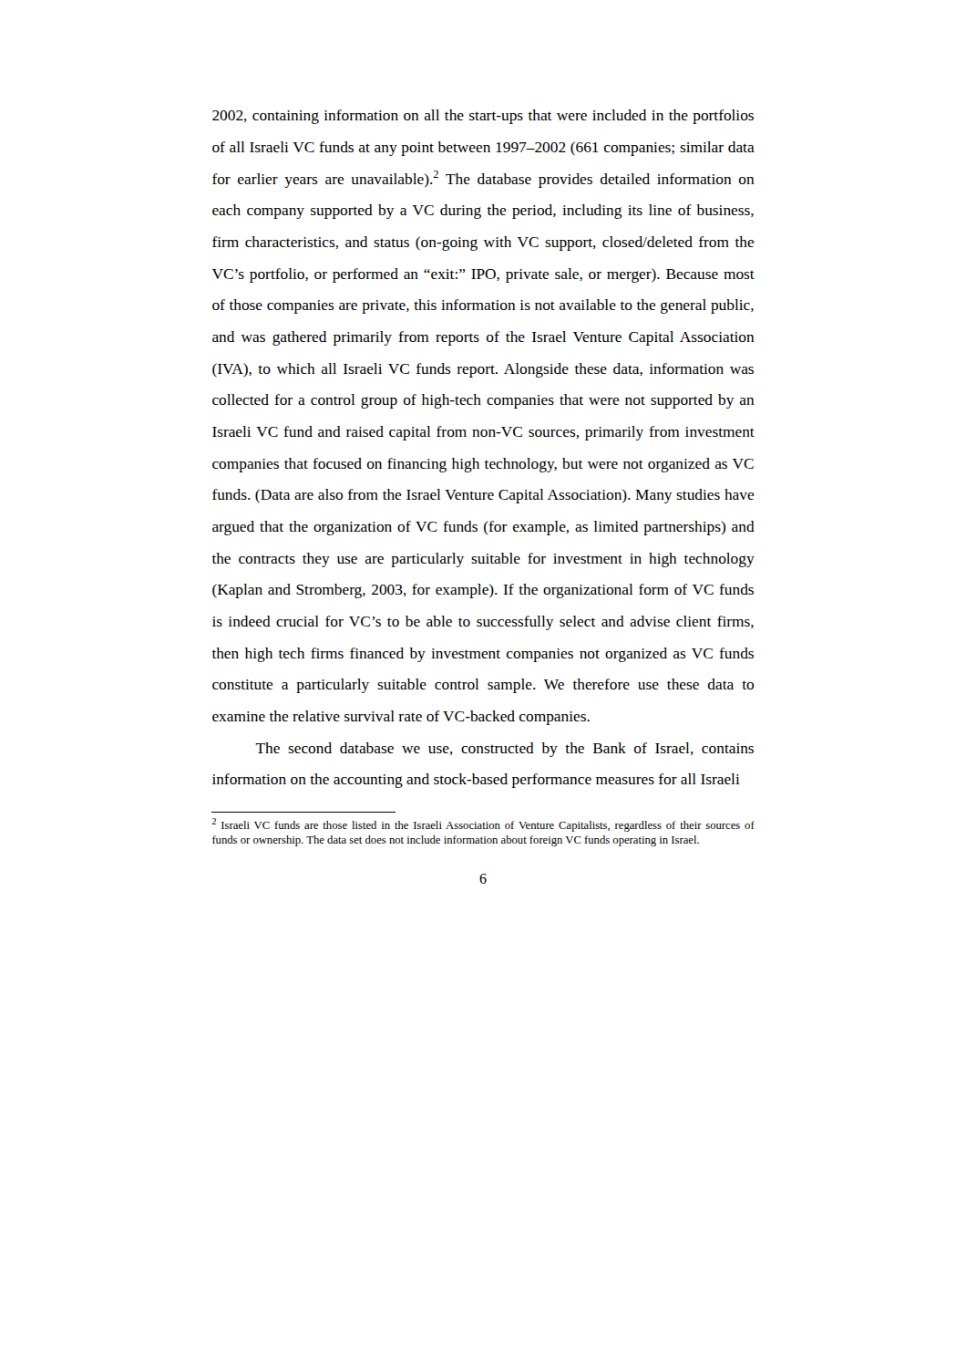2002, containing information on all the start-ups that were included in the portfolios of all Israeli VC funds at any point between 1997–2002 (661 companies; similar data for earlier years are unavailable).2 The database provides detailed information on each company supported by a VC during the period, including its line of business, firm characteristics, and status (on-going with VC support, closed/deleted from the VC’s portfolio, or performed an “exit:” IPO, private sale, or merger). Because most of those companies are private, this information is not available to the general public, and was gathered primarily from reports of the Israel Venture Capital Association (IVA), to which all Israeli VC funds report. Alongside these data, information was collected for a control group of high-tech companies that were not supported by an Israeli VC fund and raised capital from non-VC sources, primarily from investment companies that focused on financing high technology, but were not organized as VC funds. (Data are also from the Israel Venture Capital Association). Many studies have argued that the organization of VC funds (for example, as limited partnerships) and the contracts they use are particularly suitable for investment in high technology (Kaplan and Stromberg, 2003, for example). If the organizational form of VC funds is indeed crucial for VC’s to be able to successfully select and advise client firms, then high tech firms financed by investment companies not organized as VC funds constitute a particularly suitable control sample. We therefore use these data to examine the relative survival rate of VC-backed companies.
The second database we use, constructed by the Bank of Israel, contains information on the accounting and stock-based performance measures for all Israeli
2 Israeli VC funds are those listed in the Israeli Association of Venture Capitalists, regardless of their sources of funds or ownership. The data set does not include information about foreign VC funds operating in Israel.
6